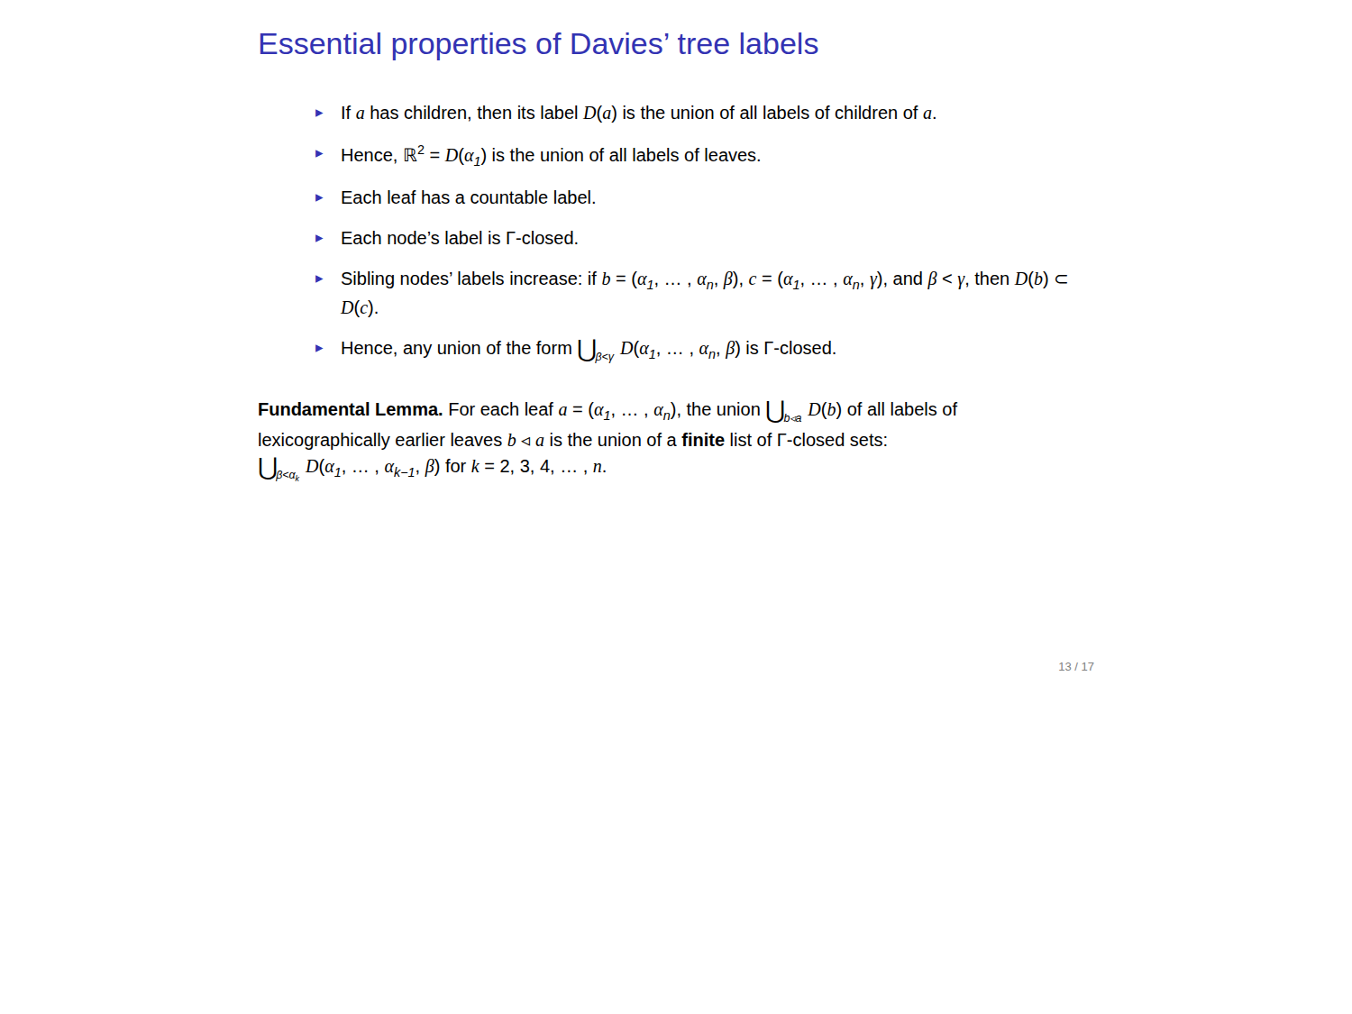Essential properties of Davies’ tree labels
If a has children, then its label D(a) is the union of all labels of children of a.
Hence, ℝ2 = D(α1) is the union of all labels of leaves.
Each leaf has a countable label.
Each node’s label is Γ-closed.
Sibling nodes’ labels increase: if b = (α1, … , αn, β), c = (α1, … , αn, γ), and β < γ, then D(b) ⊂ D(c).
Hence, any union of the form ⋃β<γ D(α1, … , αn, β) is Γ-closed.
Fundamental Lemma. For each leaf a = (α1, … , αn), the union ⋃b◃a D(b) of all labels of lexicographically earlier leaves b ◃ a is the union of a finite list of Γ-closed sets:
⋃β<αk D(α1, … , αk−1, β) for k = 2, 3, 4, … , n.
13 / 17